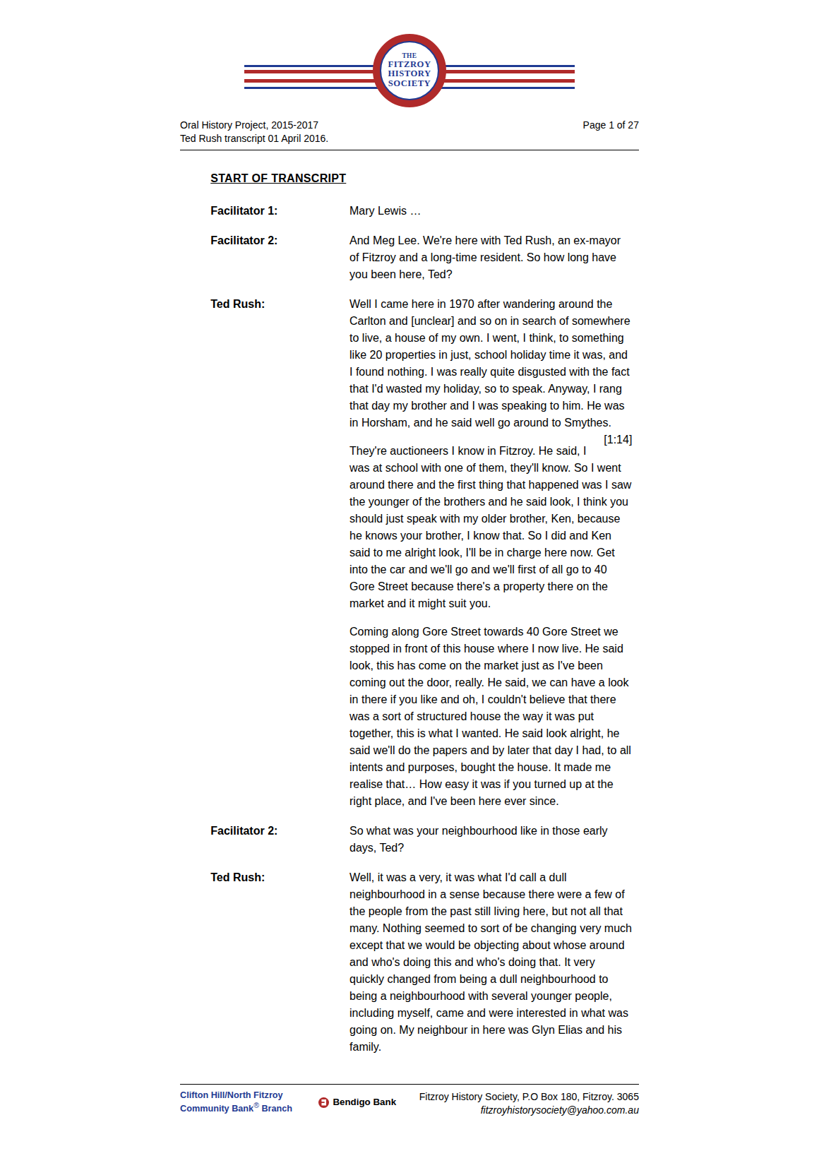THE FITZROY HISTORY SOCIETY
Oral History Project, 2015-2017
Ted Rush transcript 01 April 2016.
Page 1 of 27
START OF TRANSCRIPT
Facilitator 1:
Mary Lewis …
Facilitator 2:
And Meg Lee. We're here with Ted Rush, an ex-mayor of Fitzroy and a long-time resident. So how long have you been here, Ted?
Ted Rush:
Well I came here in 1970 after wandering around the Carlton and [unclear] and so on in search of somewhere to live, a house of my own. I went, I think, to something like 20 properties in just, school holiday time it was, and I found nothing. I was really quite disgusted with the fact that I'd wasted my holiday, so to speak. Anyway, I rang that day my brother and I was speaking to him. He was in Horsham, and he said well go around to Smythes. [1:14]
They're auctioneers I know in Fitzroy. He said, I was at school with one of them, they'll know. So I went around there and the first thing that happened was I saw the younger of the brothers and he said look, I think you should just speak with my older brother, Ken, because he knows your brother, I know that. So I did and Ken said to me alright look, I'll be in charge here now. Get into the car and we'll go and we'll first of all go to 40 Gore Street because there's a property there on the market and it might suit you.
Coming along Gore Street towards 40 Gore Street we stopped in front of this house where I now live. He said look, this has come on the market just as I've been coming out the door, really. He said, we can have a look in there if you like and oh, I couldn't believe that there was a sort of structured house the way it was put together, this is what I wanted. He said look alright, he said we'll do the papers and by later that day I had, to all intents and purposes, bought the house. It made me realise that… How easy it was if you turned up at the right place, and I've been here ever since.
Facilitator 2:
So what was your neighbourhood like in those early days, Ted?
Ted Rush:
Well, it was a very, it was what I'd call a dull neighbourhood in a sense because there were a few of the people from the past still living here, but not all that many. Nothing seemed to sort of be changing very much except that we would be objecting about whose around and who's doing this and who's doing that. It very quickly changed from being a dull neighbourhood to being a neighbourhood with several younger people, including myself, came and were interested in what was going on. My neighbour in here was Glyn Elias and his family.
Clifton Hill/North Fitzroy Community Bank® Branch
Bendigo Bank
Fitzroy History Society, P.O Box 180, Fitzroy. 3065
fitzroyhistorysociety@yahoo.com.au